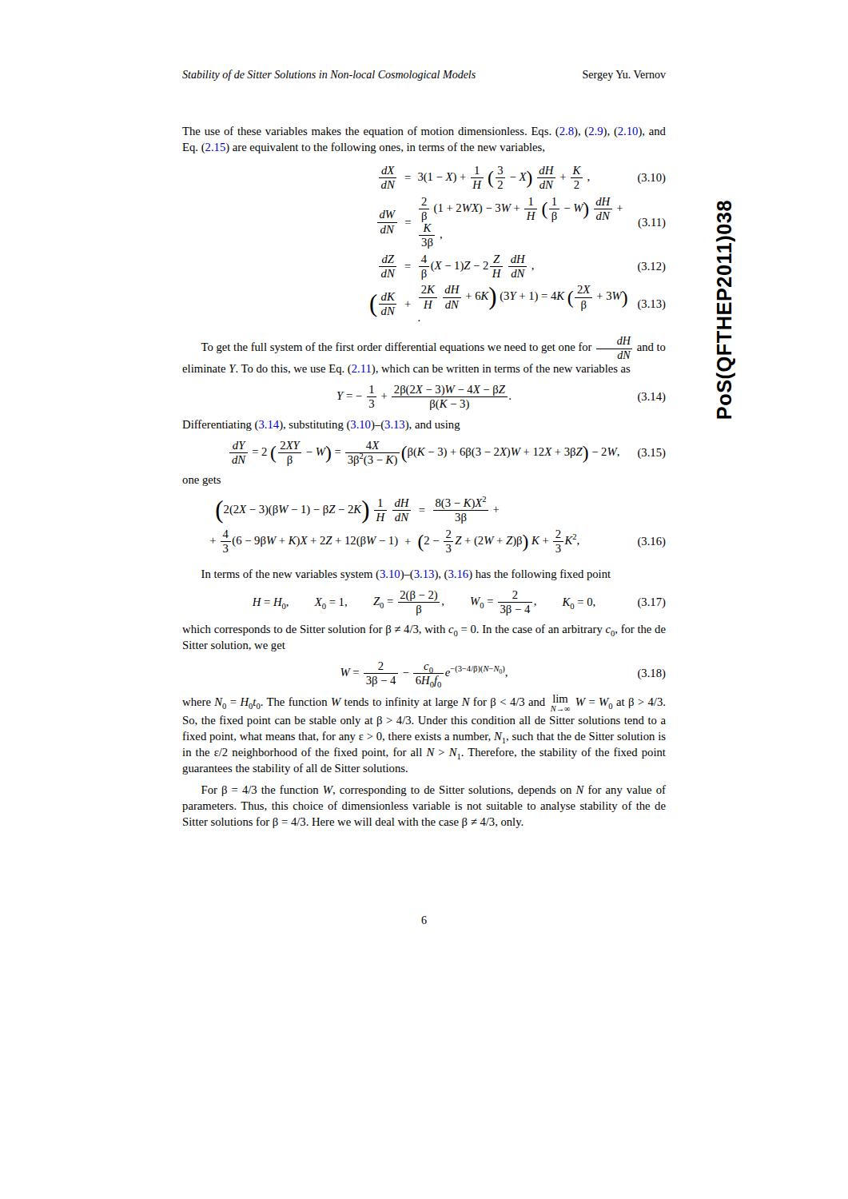Stability of de Sitter Solutions in Non-local Cosmological Models
Sergey Yu. Vernov
PoS(QFTHEP2011)038
The use of these variables makes the equation of motion dimensionless. Eqs. (2.8), (2.9), (2.10), and Eq. (2.15) are equivalent to the following ones, in terms of the new variables,
dX dN
=
3(1 − X) + 1 H (32 − X) dH dN + K 2 ,
(3.10)
dW dN
=
2 β (1 + 2WX) − 3W + 1 H (1 β − W) dH dN + K 3β ,
(3.11)
dZ dN
=
4 β(X − 1)Z − 2ZH dH dN ,
(3.12)
(dK dN
+
2K H dH dN + 6K) (3Y + 1) = 4K (2X β + 3W) .
(3.13)
To get the full system of the first order differential equations we need to get one for dH dN and to eliminate Y. To do this, we use Eq. (2.11), which can be written in terms of the new variables as
Y = − 13 + 2β(2X − 3)W − 4X − βZ β(K − 3).
(3.14)
Differentiating (3.14), substituting (3.10)–(3.13), and using
dY dN = 2 (2XY β − W) = 4X 3β2(3 − K)(β(K − 3) + 6β(3 − 2X)W + 12X + 3βZ) − 2W,
(3.15)
one gets
(2(2X − 3)(βW − 1) − βZ − 2K) 1 H dH dN
=
8(3 − K)X23β +
+ 43(6 − 9βW + K)X + 2Z + 12(βW − 1)
+
(2 − 23 Z + (2W + Z)β) K + 23 K2,
(3.16)
In terms of the new variables system (3.10)–(3.13), (3.16) has the following fixed point
H = H0, X0 = 1, Z0 = 2(β − 2) β, W0 = 23β − 4, K0 = 0,
(3.17)
which corresponds to de Sitter solution for β ≠ 4/3, with c0 = 0. In the case of an arbitrary c0, for the de Sitter solution, we get
W = 23β − 4 − c06H0f0 e−(3−4/β)(N−N0),
(3.18)
where N0 = H0t0. The function W tends to infinity at large N for β < 4/3 and lim N→∞ W = W0 at β > 4/3. So, the fixed point can be stable only at β > 4/3. Under this condition all de Sitter solutions tend to a fixed point, what means that, for any ε > 0, there exists a number, N1, such that the de Sitter solution is in the ε/2 neighborhood of the fixed point, for all N > N1. Therefore, the stability of the fixed point guarantees the stability of all de Sitter solutions.
For β = 4/3 the function W, corresponding to de Sitter solutions, depends on N for any value of parameters. Thus, this choice of dimensionless variable is not suitable to analyse stability of the de Sitter solutions for β = 4/3. Here we will deal with the case β ≠ 4/3, only.
6